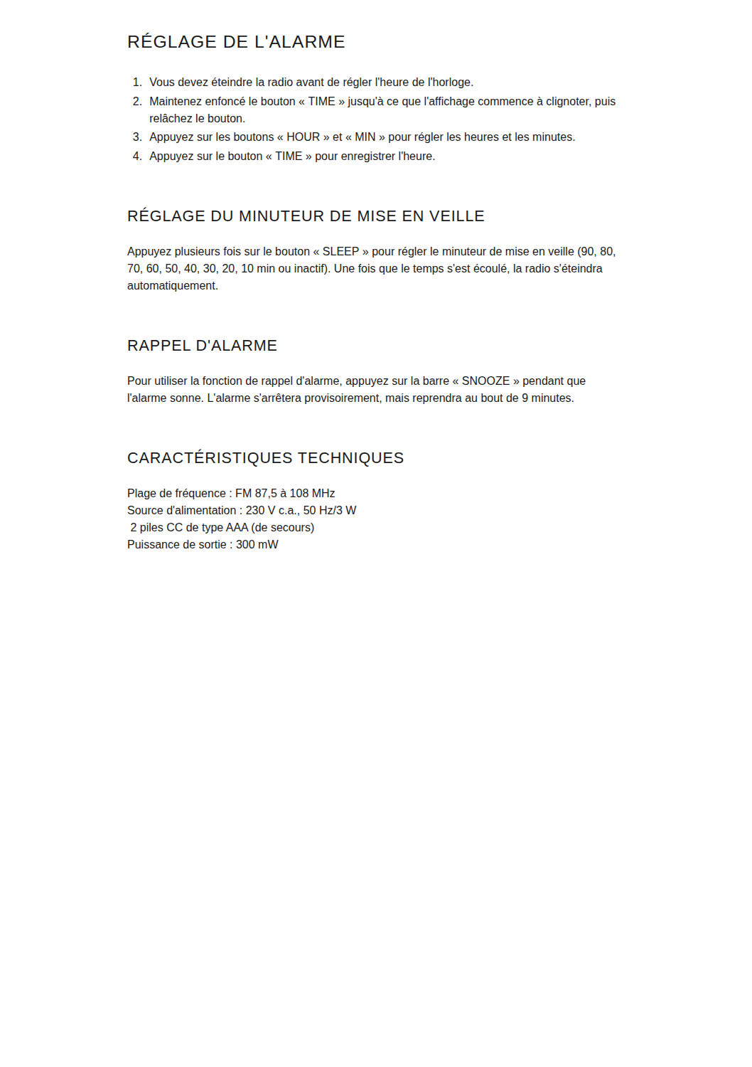RÉGLAGE DE L'ALARME
Vous devez éteindre la radio avant de régler l'heure de l'horloge.
Maintenez enfoncé le bouton « TIME » jusqu'à ce que l'affichage commence à clignoter, puis relâchez le bouton.
Appuyez sur les boutons « HOUR » et « MIN » pour régler les heures et les minutes.
Appuyez sur le bouton « TIME » pour enregistrer l'heure.
RÉGLAGE DU MINUTEUR DE MISE EN VEILLE
Appuyez plusieurs fois sur le bouton « SLEEP » pour régler le minuteur de mise en veille (90, 80, 70, 60, 50, 40, 30, 20, 10 min ou inactif). Une fois que le temps s'est écoulé, la radio s'éteindra automatiquement.
RAPPEL D'ALARME
Pour utiliser la fonction de rappel d'alarme, appuyez sur la barre « SNOOZE » pendant que l'alarme sonne. L'alarme s'arrêtera provisoirement, mais reprendra au bout de 9 minutes.
CARACTÉRISTIQUES TECHNIQUES
Plage de fréquence : FM 87,5 à 108 MHz
Source d'alimentation : 230 V c.a., 50 Hz/3 W
2 piles CC de type AAA (de secours)
Puissance de sortie : 300 mW